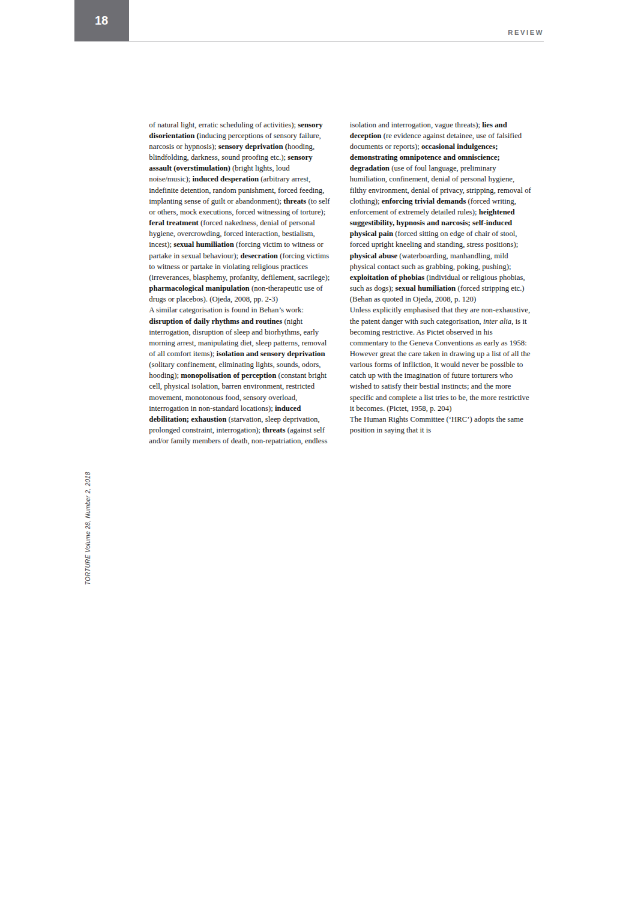18
REVIEW
TORTURE Volume 28, Number 2, 2018
of natural light, erratic scheduling of activities); sensory disorientation (inducing perceptions of sensory failure, narcosis or hypnosis); sensory deprivation (hooding, blindfolding, darkness, sound proofing etc.); sensory assault (overstimulation) (bright lights, loud noise/music); induced desperation (arbitrary arrest, indefinite detention, random punishment, forced feeding, implanting sense of guilt or abandonment); threats (to self or others, mock executions, forced witnessing of torture); feral treatment (forced nakedness, denial of personal hygiene, overcrowding, forced interaction, bestialism, incest); sexual humiliation (forcing victim to witness or partake in sexual behaviour); desecration (forcing victims to witness or partake in violating religious practices (irreverances, blasphemy, profanity, defilement, sacrilege); pharmacological manipulation (non-therapeutic use of drugs or placebos). (Ojeda, 2008, pp. 2-3)
A similar categorisation is found in Behan’s work:
disruption of daily rhythms and routines (night interrogation, disruption of sleep and biorhythms, early morning arrest, manipulating diet, sleep patterns, removal of all comfort items); isolation and sensory deprivation (solitary confinement, eliminating lights, sounds, odors, hooding); monopolisation of perception (constant bright cell, physical isolation, barren environment, restricted movement, monotonous food, sensory overload, interrogation in non-standard locations); induced debilitation; exhaustion (starvation, sleep deprivation, prolonged constraint, interrogation); threats (against self and/or family members of death, non-repatriation, endless isolation and interrogation, vague threats); lies and deception (re evidence against detainee, use of falsified documents or reports); occasional indulgences; demonstrating omnipotence and omniscience; degradation (use of foul language, preliminary humiliation, confinement, denial of personal hygiene, filthy environment, denial of privacy, stripping, removal of clothing); enforcing trivial demands (forced writing, enforcement of extremely detailed rules); heightened suggestibility, hypnosis and narcosis; self-induced physical pain (forced sitting on edge of chair of stool, forced upright kneeling and standing, stress positions); physical abuse (waterboarding, manhandling, mild physical contact such as grabbing, poking, pushing); exploitation of phobias (individual or religious phobias, such as dogs); sexual humiliation (forced stripping etc.) (Behan as quoted in Ojeda, 2008, p. 120)
Unless explicitly emphasised that they are non-exhaustive, the patent danger with such categorisation, inter alia, is it becoming restrictive. As Pictet observed in his commentary to the Geneva Conventions as early as 1958:
However great the care taken in drawing up a list of all the various forms of infliction, it would never be possible to catch up with the imagination of future torturers who wished to satisfy their bestial instincts; and the more specific and complete a list tries to be, the more restrictive it becomes. (Pictet, 1958, p. 204)
The Human Rights Committee (‘HRC’) adopts the same position in saying that it is